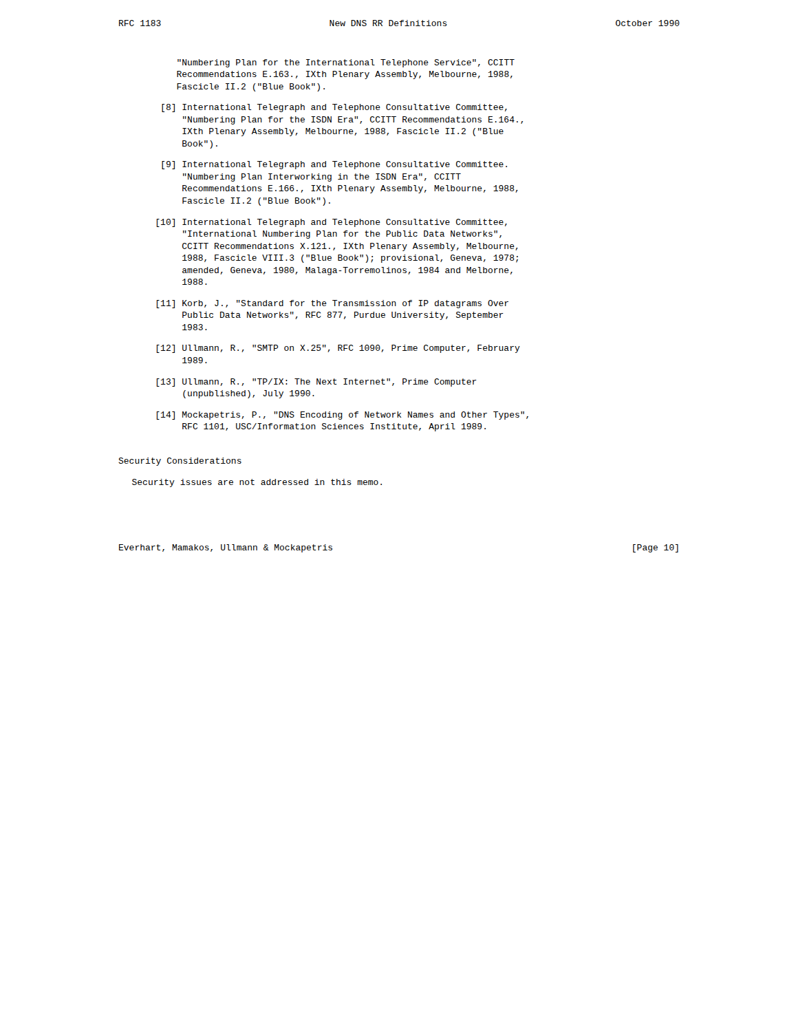RFC 1183 New DNS RR Definitions October 1990
"Numbering Plan for the International Telephone Service", CCITT
Recommendations E.163., IXth Plenary Assembly, Melbourne, 1988,
Fascicle II.2 ("Blue Book").
[8]
International Telegraph and Telephone Consultative Committee,
"Numbering Plan for the ISDN Era", CCITT Recommendations E.164.,
IXth Plenary Assembly, Melbourne, 1988, Fascicle II.2 ("Blue
Book").
[9]
International Telegraph and Telephone Consultative Committee.
"Numbering Plan Interworking in the ISDN Era", CCITT
Recommendations E.166., IXth Plenary Assembly, Melbourne, 1988,
Fascicle II.2 ("Blue Book").
[10]
International Telegraph and Telephone Consultative Committee,
"International Numbering Plan for the Public Data Networks",
CCITT Recommendations X.121., IXth Plenary Assembly, Melbourne,
1988, Fascicle VIII.3 ("Blue Book"); provisional, Geneva, 1978;
amended, Geneva, 1980, Malaga-Torremolinos, 1984 and Melborne,
1988.
[11]
Korb, J., "Standard for the Transmission of IP datagrams Over
Public Data Networks", RFC 877, Purdue University, September
1983.
[12]
Ullmann, R., "SMTP on X.25", RFC 1090, Prime Computer, February
1989.
[13]
Ullmann, R., "TP/IX: The Next Internet", Prime Computer
(unpublished), July 1990.
[14]
Mockapetris, P., "DNS Encoding of Network Names and Other Types",
RFC 1101, USC/Information Sciences Institute, April 1989.
Security Considerations
Security issues are not addressed in this memo.
Everhart, Mamakos, Ullmann & Mockapetris [Page 10]